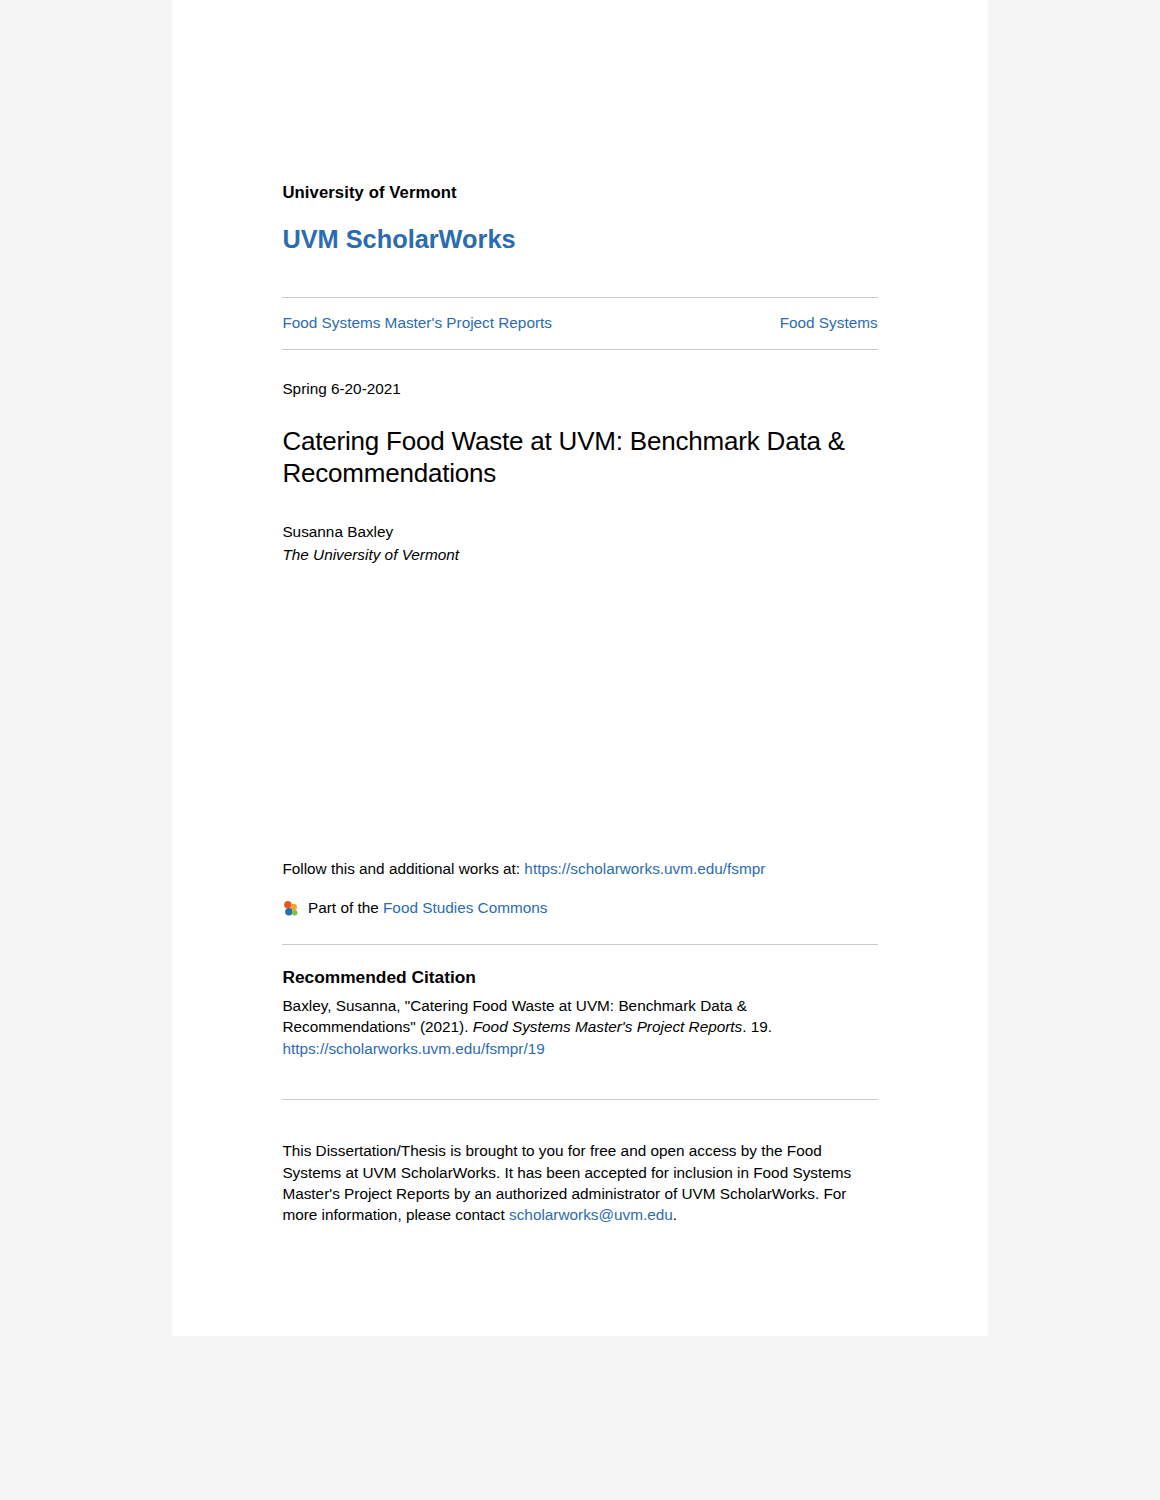University of Vermont
UVM ScholarWorks
Food Systems Master's Project Reports Food Systems
Spring 6-20-2021
Catering Food Waste at UVM: Benchmark Data & Recommendations
Susanna Baxley
The University of Vermont
Follow this and additional works at: https://scholarworks.uvm.edu/fsmpr
Part of the Food Studies Commons
Recommended Citation
Baxley, Susanna, "Catering Food Waste at UVM: Benchmark Data & Recommendations" (2021). Food Systems Master's Project Reports. 19.
https://scholarworks.uvm.edu/fsmpr/19
This Dissertation/Thesis is brought to you for free and open access by the Food Systems at UVM ScholarWorks. It has been accepted for inclusion in Food Systems Master's Project Reports by an authorized administrator of UVM ScholarWorks. For more information, please contact scholarworks@uvm.edu.